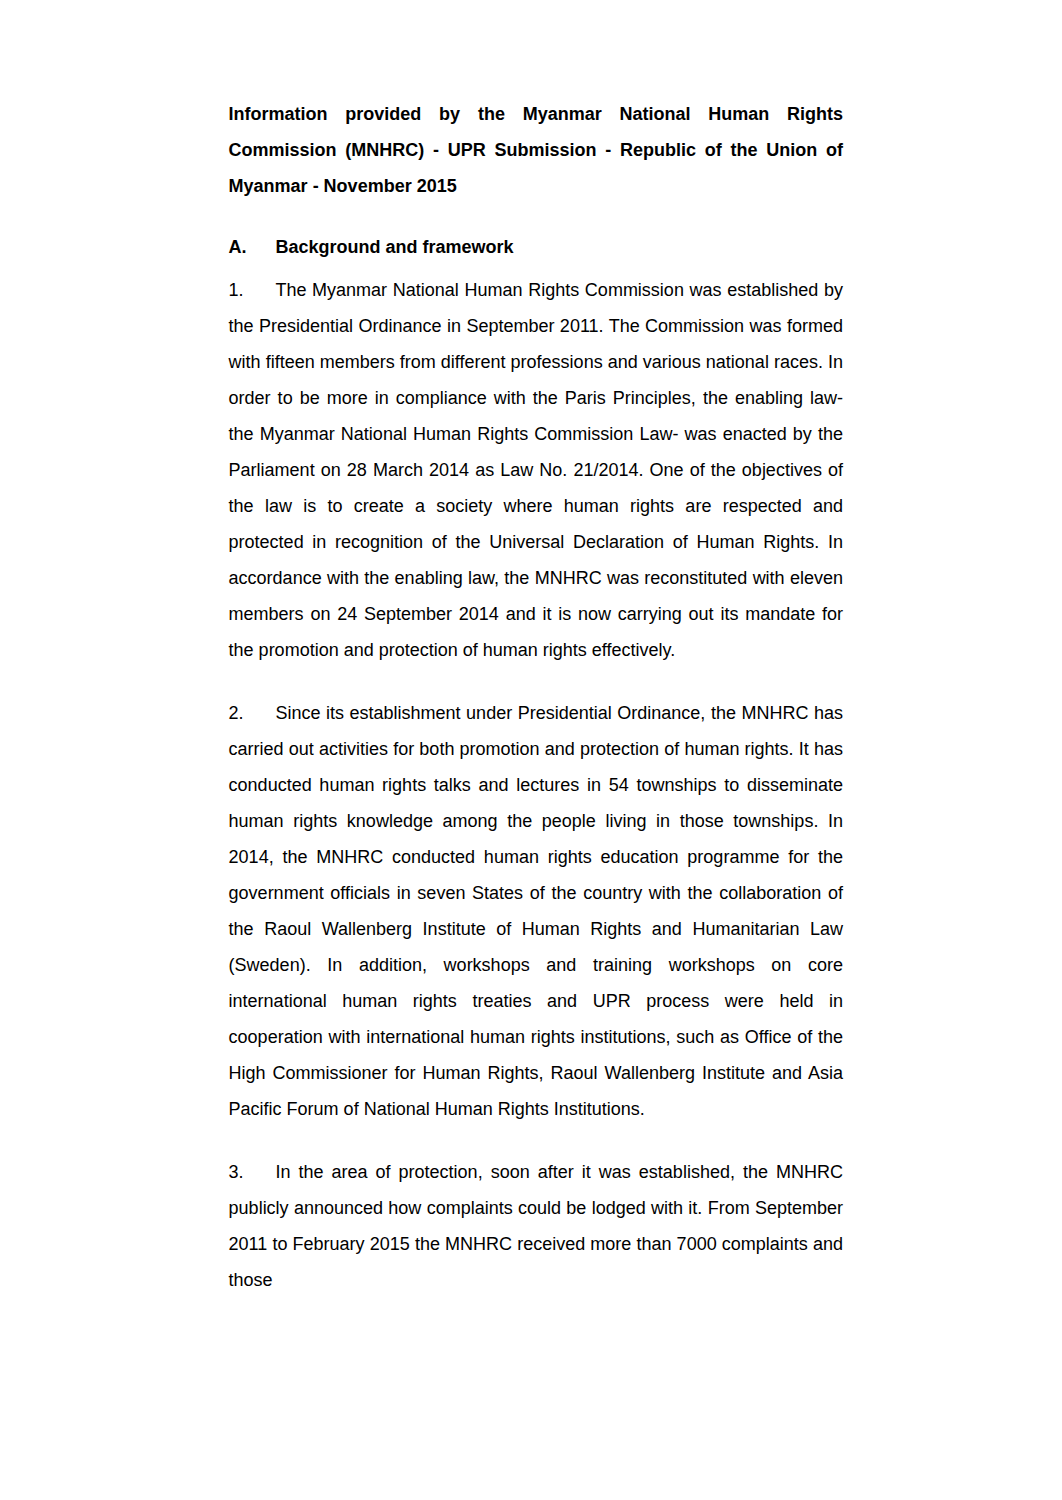Information provided by the Myanmar National Human Rights Commission (MNHRC) - UPR Submission - Republic of the Union of Myanmar - November 2015
A. Background and framework
1. The Myanmar National Human Rights Commission was established by the Presidential Ordinance in September 2011. The Commission was formed with fifteen members from different professions and various national races. In order to be more in compliance with the Paris Principles, the enabling law- the Myanmar National Human Rights Commission Law- was enacted by the Parliament on 28 March 2014 as Law No. 21/2014. One of the objectives of the law is to create a society where human rights are respected and protected in recognition of the Universal Declaration of Human Rights. In accordance with the enabling law, the MNHRC was reconstituted with eleven members on 24 September 2014 and it is now carrying out its mandate for the promotion and protection of human rights effectively.
2. Since its establishment under Presidential Ordinance, the MNHRC has carried out activities for both promotion and protection of human rights. It has conducted human rights talks and lectures in 54 townships to disseminate human rights knowledge among the people living in those townships. In 2014, the MNHRC conducted human rights education programme for the government officials in seven States of the country with the collaboration of the Raoul Wallenberg Institute of Human Rights and Humanitarian Law (Sweden). In addition, workshops and training workshops on core international human rights treaties and UPR process were held in cooperation with international human rights institutions, such as Office of the High Commissioner for Human Rights, Raoul Wallenberg Institute and Asia Pacific Forum of National Human Rights Institutions.
3. In the area of protection, soon after it was established, the MNHRC publicly announced how complaints could be lodged with it. From September 2011 to February 2015 the MNHRC received more than 7000 complaints and those